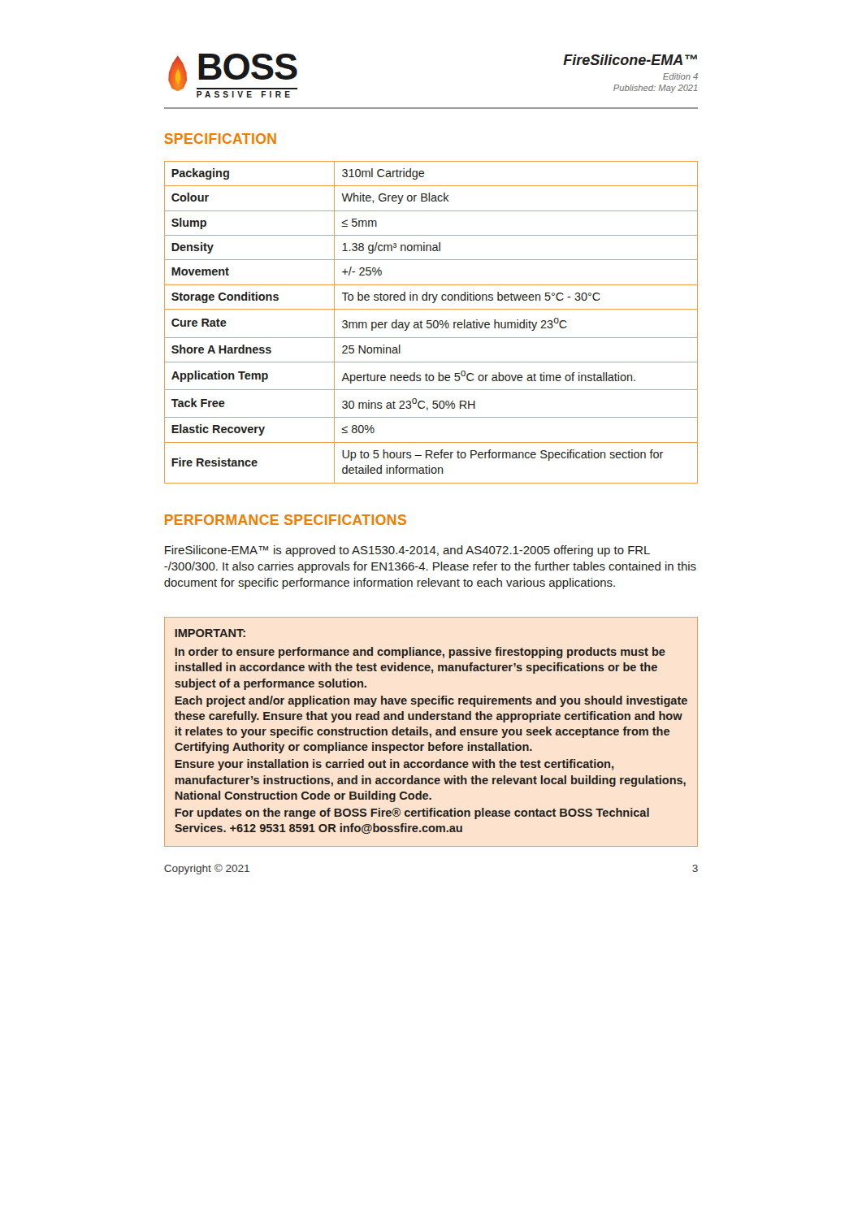BOSS PASSIVE FIRE
FireSilicone-EMA™
Edition 4
Published: May 2021
Specification
| Packaging | 310ml Cartridge |
| Colour | White, Grey or Black |
| Slump | ≤ 5mm |
| Density | 1.38 g/cm³ nominal |
| Movement | +/- 25% |
| Storage Conditions | To be stored in dry conditions between 5°C - 30°C |
| Cure Rate | 3mm per day at 50% relative humidity 23 o C |
| Shore A Hardness | 25 Nominal |
| Application Temp | Aperture needs to be 5 o C or above at time of installation. |
| Tack Free | 30 mins at 23 o C, 50% RH |
| Elastic Recovery | ≤ 80% |
| Fire Resistance | Up to 5 hours – Refer to Performance Specification section for detailed information |
Performance Specifications
FireSilicone-EMA™ is approved to AS1530.4-2014, and AS4072.1-2005 offering up to FRL -/300/300. It also carries approvals for EN1366-4. Please refer to the further tables contained in this document for specific performance information relevant to each various applications.
IMPORTANT:
In order to ensure performance and compliance, passive firestopping products must be installed in accordance with the test evidence, manufacturer’s specifications or be the subject of a performance solution.
Each project and/or application may have specific requirements and you should investigate these carefully. Ensure that you read and understand the appropriate certification and how it relates to your specific construction details, and ensure you seek acceptance from the Certifying Authority or compliance inspector before installation.
Ensure your installation is carried out in accordance with the test certification, manufacturer’s instructions, and in accordance with the relevant local building regulations, National Construction Code or Building Code.
For updates on the range of BOSS Fire® certification please contact BOSS Technical Services. +612 9531 8591 OR info@bossfire.com.au
Copyright © 2021
3